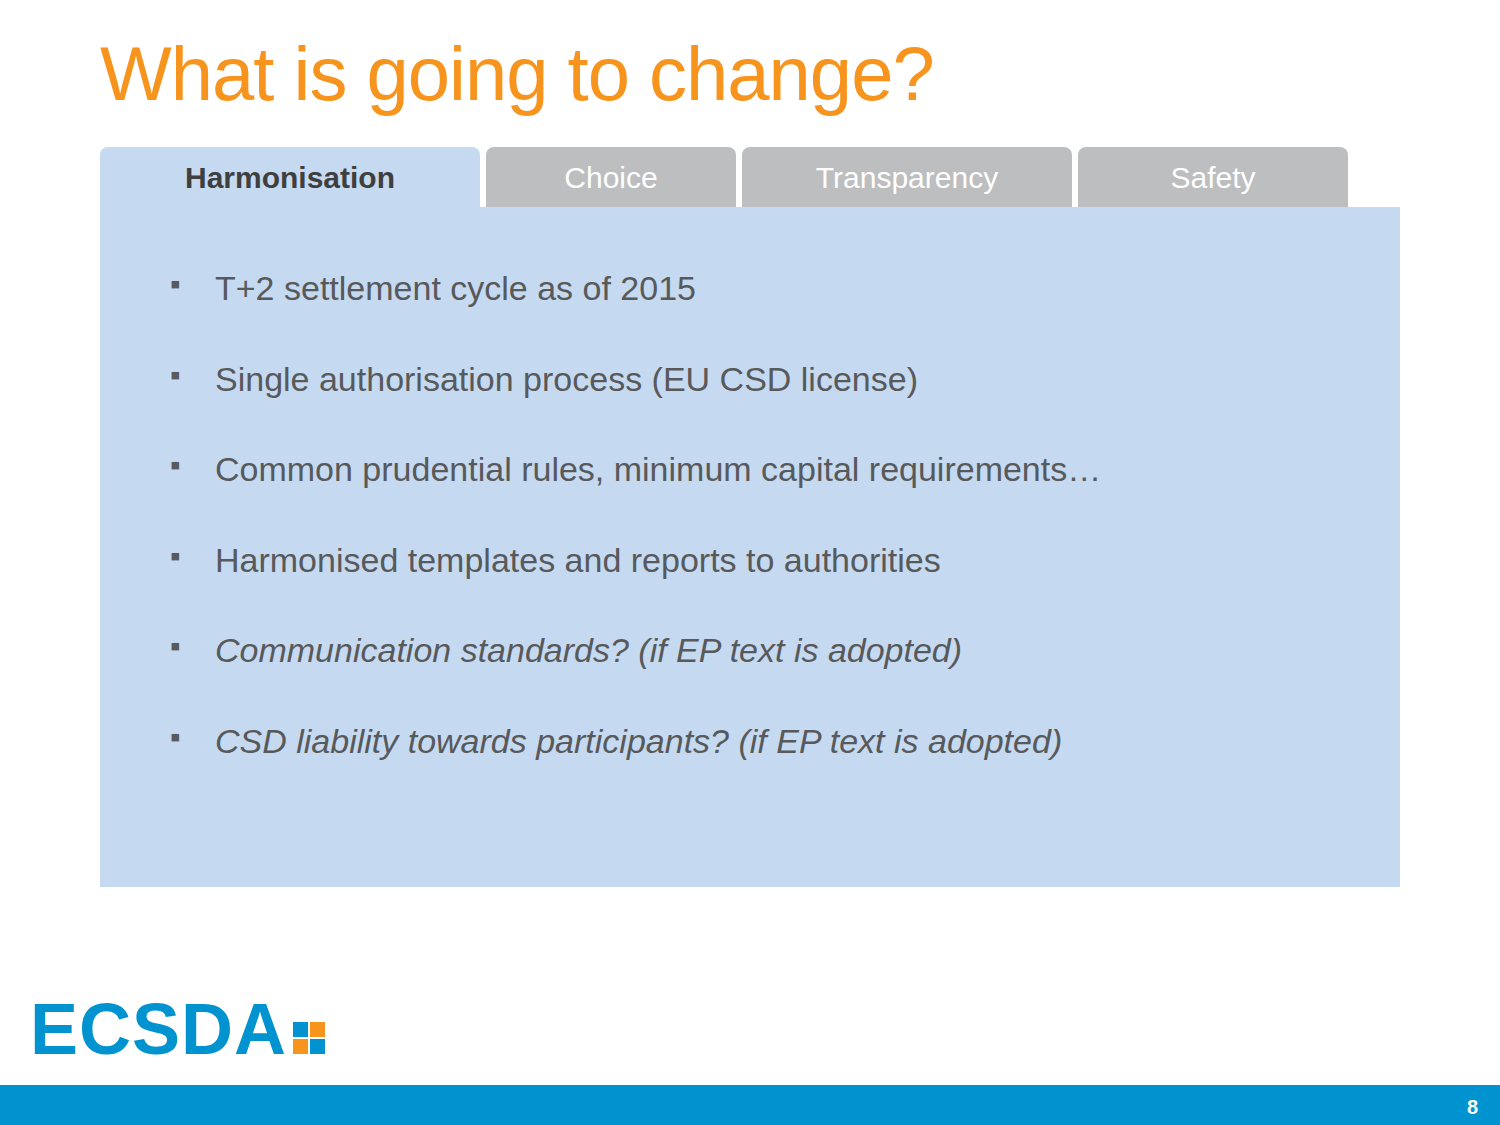What is going to change?
Harmonisation
Choice
Transparency
Safety
T+2 settlement cycle as of 2015
Single authorisation process (EU CSD license)
Common prudential rules, minimum capital requirements…
Harmonised templates and reports to authorities
Communication standards? (if EP text is adopted)
CSD liability towards participants? (if EP text is adopted)
ECSDA
8